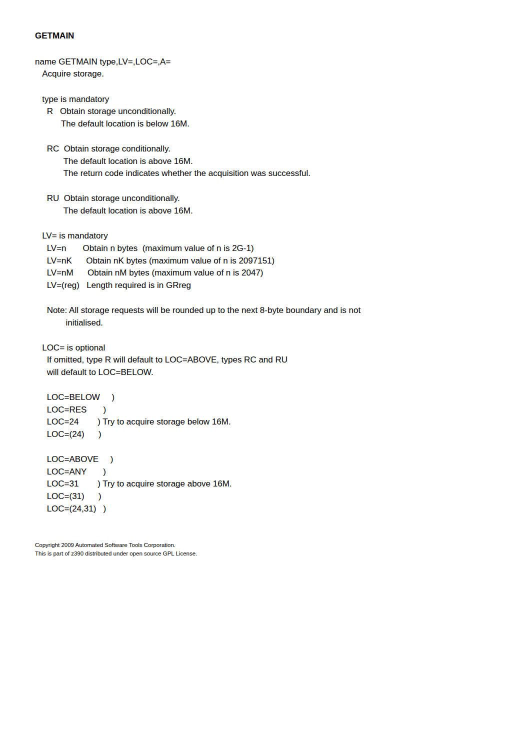GETMAIN
name GETMAIN type,LV=,LOC=,A=
   Acquire storage.
   type is mandatory
     R   Obtain storage unconditionally.
           The default location is below 16M.
     RC  Obtain storage conditionally.
            The default location is above 16M.
            The return code indicates whether the acquisition was successful.
     RU  Obtain storage unconditionally.
            The default location is above 16M.
   LV= is mandatory
     LV=n       Obtain n bytes  (maximum value of n is 2G-1)
     LV=nK      Obtain nK bytes (maximum value of n is 2097151)
     LV=nM      Obtain nM bytes (maximum value of n is 2047)
     LV=(reg)   Length required is in GRreg
     Note: All storage requests will be rounded up to the next 8-byte boundary and is not
             initialised.
   LOC= is optional
     If omitted, type R will default to LOC=ABOVE, types RC and RU
     will default to LOC=BELOW.
     LOC=BELOW     )
     LOC=RES       )
     LOC=24        ) Try to acquire storage below 16M.
     LOC=(24)      )
     LOC=ABOVE     )
     LOC=ANY       )
     LOC=31        ) Try to acquire storage above 16M.
     LOC=(31)      )
     LOC=(24,31)   )
Copyright 2009 Automated Software Tools Corporation.
This is part of z390 distributed under open source GPL License.